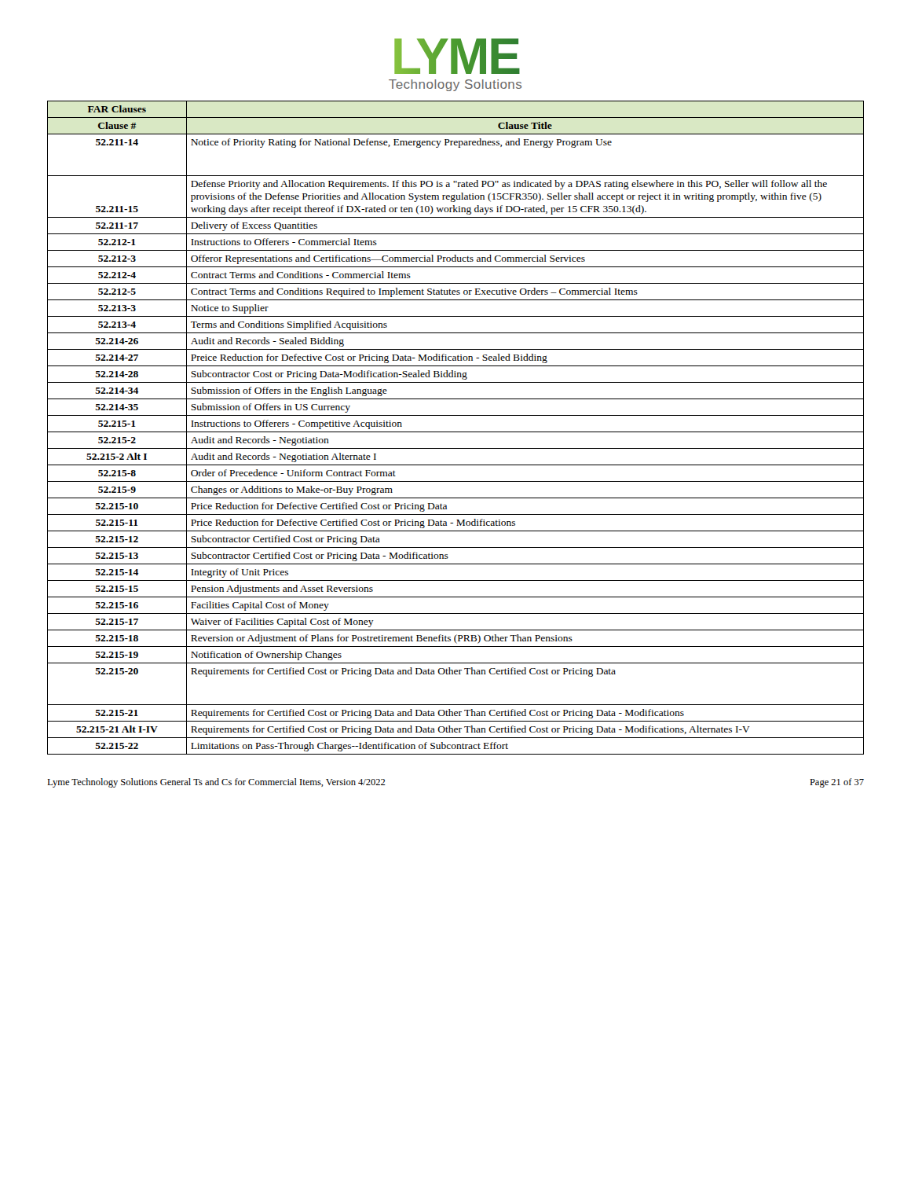LYME
Technology Solutions
| FAR Clauses | |
| --- | --- |
| Clause # | Clause Title |
| 52.211-14 | Notice of Priority Rating for National Defense, Emergency Preparedness, and Energy Program Use |
| 52.211-15 | Defense Priority and Allocation Requirements. If this PO is a "rated PO" as indicated by a DPAS rating elsewhere in this PO, Seller will follow all the provisions of the Defense Priorities and Allocation System regulation (15CFR350). Seller shall accept or reject it in writing promptly, within five (5) working days after receipt thereof if DX-rated or ten (10) working days if DO-rated, per 15 CFR 350.13(d). |
| 52.211-17 | Delivery of Excess Quantities |
| 52.212-1 | Instructions to Offerers - Commercial Items |
| 52.212-3 | Offeror Representations and Certifications—Commercial Products and Commercial Services |
| 52.212-4 | Contract Terms and Conditions - Commercial Items |
| 52.212-5 | Contract Terms and Conditions Required to Implement Statutes or Executive Orders – Commercial Items |
| 52.213-3 | Notice to Supplier |
| 52.213-4 | Terms and Conditions Simplified Acquisitions |
| 52.214-26 | Audit and Records - Sealed Bidding |
| 52.214-27 | Preice Reduction for Defective Cost or Pricing Data- Modification - Sealed Bidding |
| 52.214-28 | Subcontractor Cost or Pricing Data-Modification-Sealed Bidding |
| 52.214-34 | Submission of Offers in the English Language |
| 52.214-35 | Submission of Offers in US Currency |
| 52.215-1 | Instructions to Offerers - Competitive Acquisition |
| 52.215-2 | Audit and Records - Negotiation |
| 52.215-2 Alt I | Audit and Records - Negotiation Alternate I |
| 52.215-8 | Order of Precedence - Uniform Contract Format |
| 52.215-9 | Changes or Additions to Make-or-Buy Program |
| 52.215-10 | Price Reduction for Defective Certified Cost or Pricing Data |
| 52.215-11 | Price Reduction for Defective Certified Cost or Pricing Data - Modifications |
| 52.215-12 | Subcontractor Certified Cost or Pricing Data |
| 52.215-13 | Subcontractor Certified Cost or Pricing Data - Modifications |
| 52.215-14 | Integrity of Unit Prices |
| 52.215-15 | Pension Adjustments and Asset Reversions |
| 52.215-16 | Facilities Capital Cost of Money |
| 52.215-17 | Waiver of Facilities Capital Cost of Money |
| 52.215-18 | Reversion or Adjustment of Plans for Postretirement Benefits (PRB) Other Than Pensions |
| 52.215-19 | Notification of Ownership Changes |
| 52.215-20 | Requirements for Certified Cost or Pricing Data and Data Other Than Certified Cost or Pricing Data |
| 52.215-21 | Requirements for Certified Cost or Pricing Data and Data Other Than Certified Cost or Pricing Data - Modifications |
| 52.215-21 Alt I-IV | Requirements for Certified Cost or Pricing Data and Data Other Than Certified Cost or Pricing Data - Modifications, Alternates I-V |
| 52.215-22 | Limitations on Pass-Through Charges--Identification of Subcontract Effort |
Lyme Technology Solutions General Ts and Cs for Commercial Items, Version 4/2022 Page 21 of 37